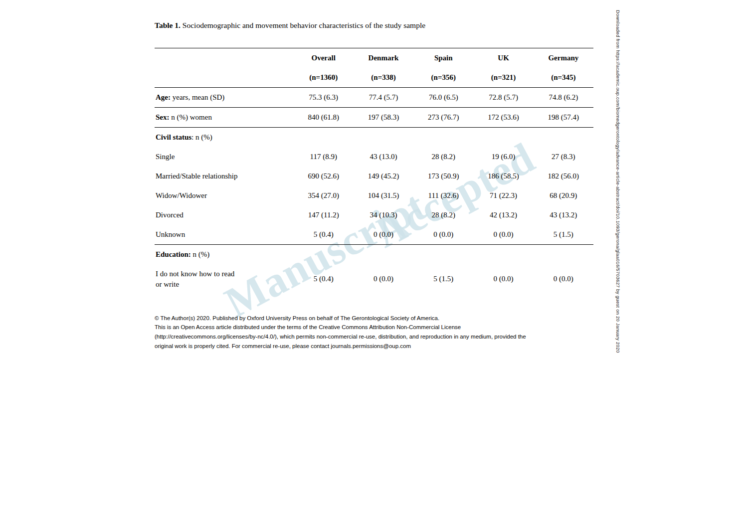Downloaded from https://academic.oup.com/biomedgerontology/advance-article-abstract/doi/10.1093/gerona/glaa016/5703627 by guest on 20 January 2020
Accepted Manuscript
Table 1. Sociodemographic and movement behavior characteristics of the study sample
| | Overall | Denmark | Spain | UK | Germany |
| --- | --- | --- | --- | --- | --- |
| | (n=1360) | (n=338) | (n=356) | (n=321) | (n=345) |
| Age: years, mean (SD) | 75.3 (6.3) | 77.4 (5.7) | 76.0 (6.5) | 72.8 (5.7) | 74.8 (6.2) |
| Sex: n (%) women | 840 (61.8) | 197 (58.3) | 273 (76.7) | 172 (53.6) | 198 (57.4) |
| Civil status : n (%) | | | | | |
| Single | 117 (8.9) | 43 (13.0) | 28 (8.2) | 19 (6.0) | 27 (8.3) |
| Married/Stable relationship | 690 (52.6) | 149 (45.2) | 173 (50.9) | 186 (58.5) | 182 (56.0) |
| Widow/Widower | 354 (27.0) | 104 (31.5) | 111 (32.6) | 71 (22.3) | 68 (20.9) |
| Divorced | 147 (11.2) | 34 (10.3) | 28 (8.2) | 42 (13.2) | 43 (13.2) |
| Unknown | 5 (0.4) | 0 (0.0) | 0 (0.0) | 0 (0.0) | 5 (1.5) |
| Education: n (%) | | | | | |
| I do not know how to read or write | 5 (0.4) | 0 (0.0) | 5 (1.5) | 0 (0.0) | 0 (0.0) |
© The Author(s) 2020. Published by Oxford University Press on behalf of The Gerontological Society of America.
This is an Open Access article distributed under the terms of the Creative Commons Attribution Non-Commercial License
(http://creativecommons.org/licenses/by-nc/4.0/), which permits non-commercial re-use, distribution, and reproduction in any medium, provided the
original work is properly cited. For commercial re-use, please contact journals.permissions@oup.com